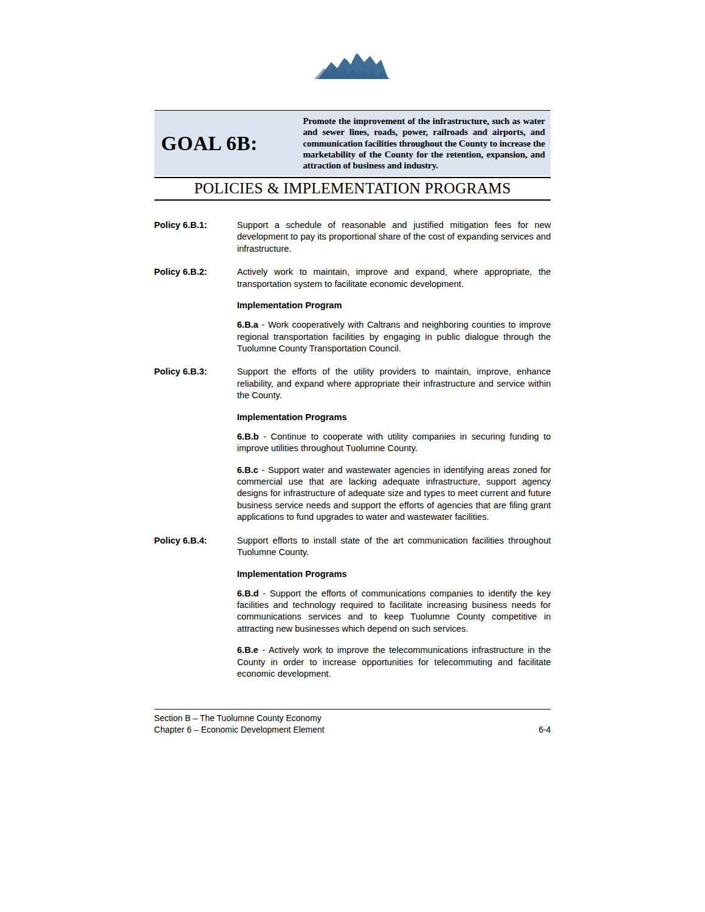GOAL 6B:
Promote the improvement of the infrastructure, such as water and sewer lines, roads, power, railroads and airports, and communication facilities throughout the County to increase the marketability of the County for the retention, expansion, and attraction of business and industry.
POLICIES & IMPLEMENTATION PROGRAMS
Policy 6.B.1:
Support a schedule of reasonable and justified mitigation fees for new development to pay its proportional share of the cost of expanding services and infrastructure.
Policy 6.B.2:
Actively work to maintain, improve and expand, where appropriate, the transportation system to facilitate economic development.
Implementation Program
6.B.a - Work cooperatively with Caltrans and neighboring counties to improve regional transportation facilities by engaging in public dialogue through the Tuolumne County Transportation Council.
Policy 6.B.3:
Support the efforts of the utility providers to maintain, improve, enhance reliability, and expand where appropriate their infrastructure and service within the County.
Implementation Programs
6.B.b - Continue to cooperate with utility companies in securing funding to improve utilities throughout Tuolumne County.
6.B.c - Support water and wastewater agencies in identifying areas zoned for commercial use that are lacking adequate infrastructure, support agency designs for infrastructure of adequate size and types to meet current and future business service needs and support the efforts of agencies that are filing grant applications to fund upgrades to water and wastewater facilities.
Policy 6.B.4:
Support efforts to install state of the art communication facilities throughout Tuolumne County.
Implementation Programs
6.B.d - Support the efforts of communications companies to identify the key facilities and technology required to facilitate increasing business needs for communications services and to keep Tuolumne County competitive in attracting new businesses which depend on such services.
6.B.e - Actively work to improve the telecommunications infrastructure in the County in order to increase opportunities for telecommuting and facilitate economic development.
Section B – The Tuolumne County Economy
Chapter 6 – Economic Development Element
6-4